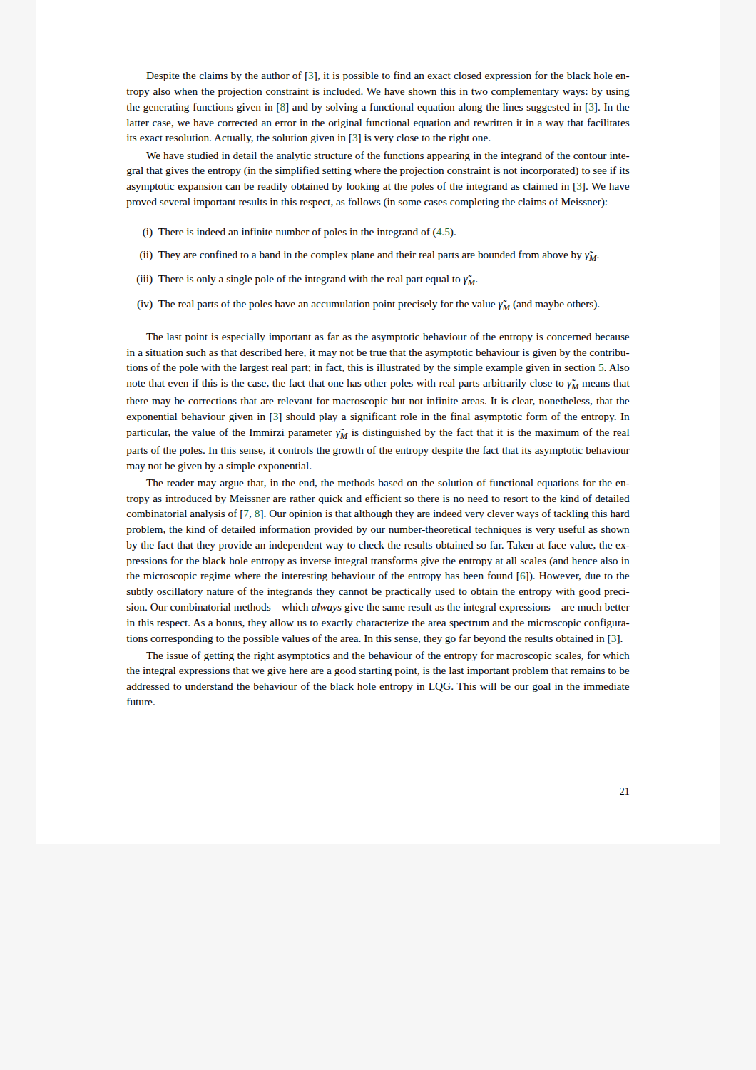Despite the claims by the author of [3], it is possible to find an exact closed expression for the black hole entropy also when the projection constraint is included. We have shown this in two complementary ways: by using the generating functions given in [8] and by solving a functional equation along the lines suggested in [3]. In the latter case, we have corrected an error in the original functional equation and rewritten it in a way that facilitates its exact resolution. Actually, the solution given in [3] is very close to the right one.
We have studied in detail the analytic structure of the functions appearing in the integrand of the contour integral that gives the entropy (in the simplified setting where the projection constraint is not incorporated) to see if its asymptotic expansion can be readily obtained by looking at the poles of the integrand as claimed in [3]. We have proved several important results in this respect, as follows (in some cases completing the claims of Meissner):
(i) There is indeed an infinite number of poles in the integrand of (4.5).
(ii) They are confined to a band in the complex plane and their real parts are bounded from above by γ̃M.
(iii) There is only a single pole of the integrand with the real part equal to γ̃M.
(iv) The real parts of the poles have an accumulation point precisely for the value γ̃M (and maybe others).
The last point is especially important as far as the asymptotic behaviour of the entropy is concerned because in a situation such as that described here, it may not be true that the asymptotic behaviour is given by the contributions of the pole with the largest real part; in fact, this is illustrated by the simple example given in section 5. Also note that even if this is the case, the fact that one has other poles with real parts arbitrarily close to γ̃M means that there may be corrections that are relevant for macroscopic but not infinite areas. It is clear, nonetheless, that the exponential behaviour given in [3] should play a significant role in the final asymptotic form of the entropy. In particular, the value of the Immirzi parameter γ̃M is distinguished by the fact that it is the maximum of the real parts of the poles. In this sense, it controls the growth of the entropy despite the fact that its asymptotic behaviour may not be given by a simple exponential.
The reader may argue that, in the end, the methods based on the solution of functional equations for the entropy as introduced by Meissner are rather quick and efficient so there is no need to resort to the kind of detailed combinatorial analysis of [7, 8]. Our opinion is that although they are indeed very clever ways of tackling this hard problem, the kind of detailed information provided by our number-theoretical techniques is very useful as shown by the fact that they provide an independent way to check the results obtained so far. Taken at face value, the expressions for the black hole entropy as inverse integral transforms give the entropy at all scales (and hence also in the microscopic regime where the interesting behaviour of the entropy has been found [6]). However, due to the subtly oscillatory nature of the integrands they cannot be practically used to obtain the entropy with good precision. Our combinatorial methods—which always give the same result as the integral expressions—are much better in this respect. As a bonus, they allow us to exactly characterize the area spectrum and the microscopic configurations corresponding to the possible values of the area. In this sense, they go far beyond the results obtained in [3].
The issue of getting the right asymptotics and the behaviour of the entropy for macroscopic scales, for which the integral expressions that we give here are a good starting point, is the last important problem that remains to be addressed to understand the behaviour of the black hole entropy in LQG. This will be our goal in the immediate future.
21